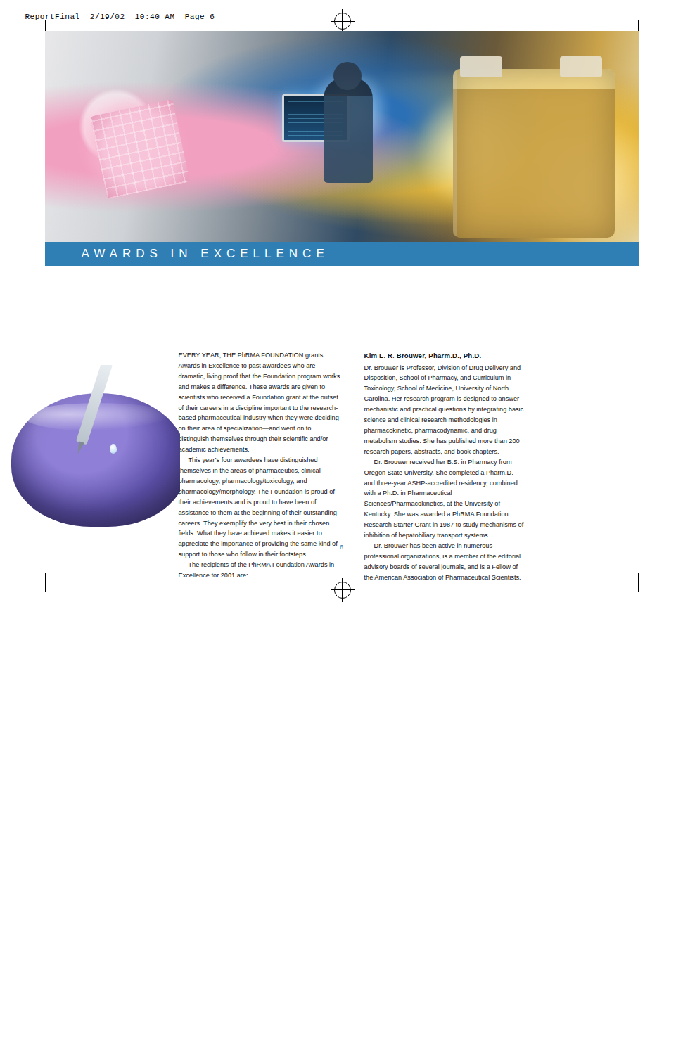ReportFinal 2/19/02 10:40 AM Page 6
Awards in Excellence
EVERY YEAR, THE PhRMA FOUNDATION grants Awards in Excellence to past awardees who are dramatic, living proof that the Foundation program works and makes a difference. These awards are given to scientists who received a Foundation grant at the outset of their careers in a discipline important to the research-based pharmaceutical industry when they were deciding on their area of specialization—and went on to distinguish themselves through their scientific and/or academic achievements.
This year’s four awardees have distinguished themselves in the areas of pharmaceutics, clinical pharmacology, pharmacology/toxicology, and pharmacology/morphology. The Foundation is proud of their achievements and is proud to have been of assistance to them at the beginning of their outstanding careers. They exemplify the very best in their chosen fields. What they have achieved makes it easier to appreciate the importance of providing the same kind of support to those who follow in their footsteps.
The recipients of the PhRMA Foundation Awards in Excellence for 2001 are:
Kim L. R. Brouwer, Pharm.D., Ph.D.
Dr. Brouwer is Professor, Division of Drug Delivery and Disposition, School of Pharmacy, and Curriculum in Toxicology, School of Medicine, University of North Carolina. Her research program is designed to answer mechanistic and practical questions by integrating basic science and clinical research methodologies in pharmacokinetic, pharmacodynamic, and drug metabolism studies. She has published more than 200 research papers, abstracts, and book chapters.
Dr. Brouwer received her B.S. in Pharmacy from Oregon State University. She completed a Pharm.D. and three-year ASHP-accredited residency, combined with a Ph.D. in Pharmaceutical Sciences/Pharmacokinetics, at the University of Kentucky. She was awarded a PhRMA Foundation Research Starter Grant in 1987 to study mechanisms of inhibition of hepatobiliary transport systems.
Dr. Brouwer has been active in numerous professional organizations, is a member of the editorial advisory boards of several journals, and is a Fellow of the American Association of Pharmaceutical Scientists.
6